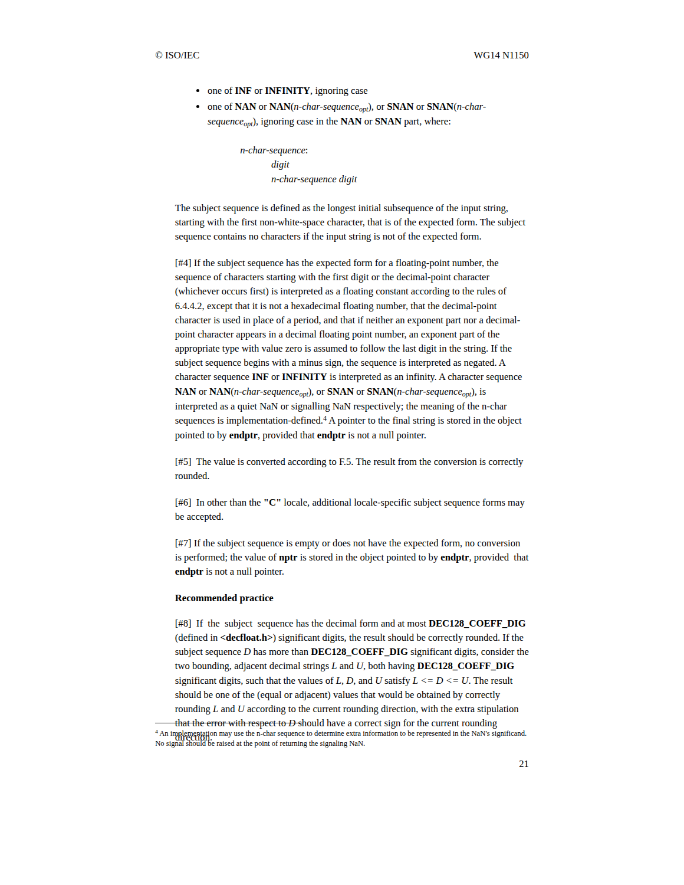© ISO/IEC
WG14 N1150
one of INF or INFINITY, ignoring case
one of NAN or NAN(n-char-sequenceopt), or SNAN or SNAN(n-char-sequenceopt), ignoring case in the NAN or SNAN part, where:
n-char-sequence:
digit
n-char-sequence digit
The subject sequence is defined as the longest initial subsequence of the input string, starting with the first non-white-space character, that is of the expected form. The subject sequence contains no characters if the input string is not of the expected form.
[#4] If the subject sequence has the expected form for a floating-point number, the sequence of characters starting with the first digit or the decimal-point character (whichever occurs first) is interpreted as a floating constant according to the rules of 6.4.4.2, except that it is not a hexadecimal floating number, that the decimal-point character is used in place of a period, and that if neither an exponent part nor a decimal-point character appears in a decimal floating point number, an exponent part of the appropriate type with value zero is assumed to follow the last digit in the string. If the subject sequence begins with a minus sign, the sequence is interpreted as negated. A character sequence INF or INFINITY is interpreted as an infinity. A character sequence NAN or NAN(n-char-sequenceopt), or SNAN or SNAN(n-char-sequenceopt), is interpreted as a quiet NaN or signalling NaN respectively; the meaning of the n-char sequences is implementation-defined.4 A pointer to the final string is stored in the object pointed to by endptr, provided that endptr is not a null pointer.
[#5] The value is converted according to F.5. The result from the conversion is correctly rounded.
[#6] In other than the "C" locale, additional locale-specific subject sequence forms may be accepted.
[#7] If the subject sequence is empty or does not have the expected form, no conversion is performed; the value of nptr is stored in the object pointed to by endptr, provided that endptr is not a null pointer.
Recommended practice
[#8] If the subject sequence has the decimal form and at most DEC128_COEFF_DIG (defined in <decfloat.h>) significant digits, the result should be correctly rounded. If the subject sequence D has more than DEC128_COEFF_DIG significant digits, consider the two bounding, adjacent decimal strings L and U, both having DEC128_COEFF_DIG significant digits, such that the values of L, D, and U satisfy L <= D <= U. The result should be one of the (equal or adjacent) values that would be obtained by correctly rounding L and U according to the current rounding direction, with the extra stipulation that the error with respect to D should have a correct sign for the current rounding direction.
4 An implementation may use the n-char sequence to determine extra information to be represented in the NaN's significand. No signal should be raised at the point of returning the signaling NaN.
21